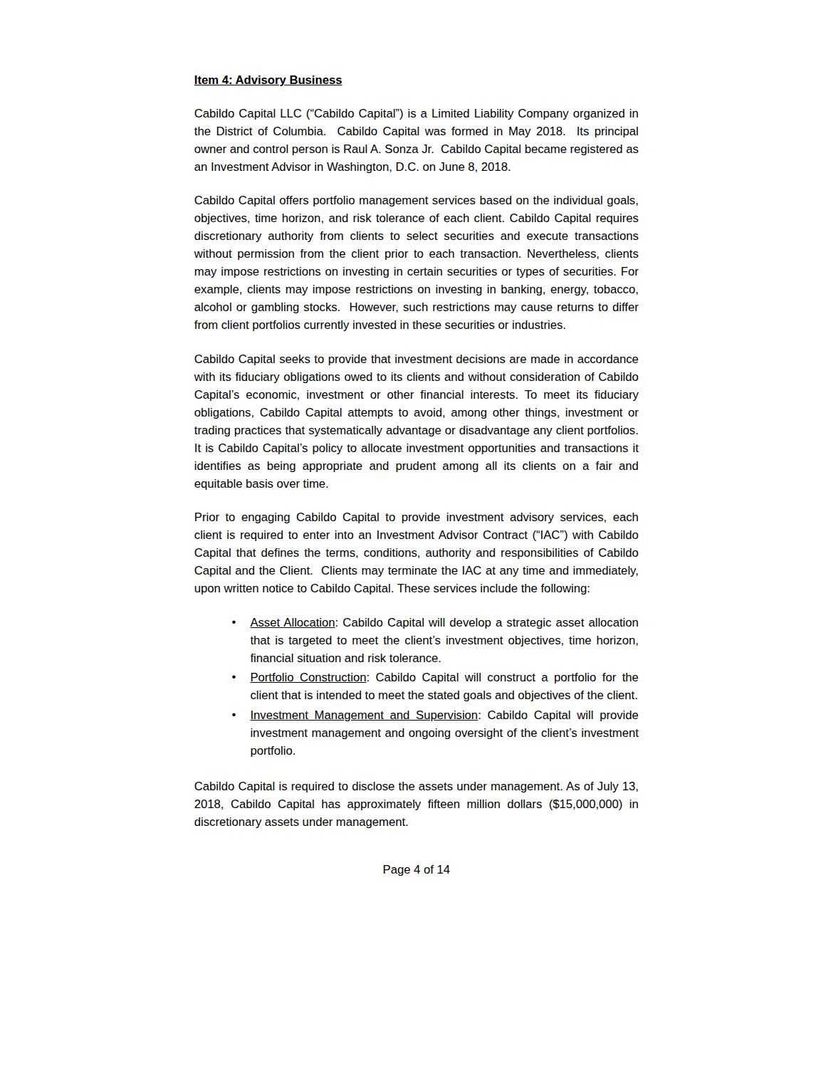Item 4: Advisory Business
Cabildo Capital LLC (“Cabildo Capital”) is a Limited Liability Company organized in the District of Columbia. Cabildo Capital was formed in May 2018. Its principal owner and control person is Raul A. Sonza Jr. Cabildo Capital became registered as an Investment Advisor in Washington, D.C. on June 8, 2018.
Cabildo Capital offers portfolio management services based on the individual goals, objectives, time horizon, and risk tolerance of each client. Cabildo Capital requires discretionary authority from clients to select securities and execute transactions without permission from the client prior to each transaction. Nevertheless, clients may impose restrictions on investing in certain securities or types of securities. For example, clients may impose restrictions on investing in banking, energy, tobacco, alcohol or gambling stocks. However, such restrictions may cause returns to differ from client portfolios currently invested in these securities or industries.
Cabildo Capital seeks to provide that investment decisions are made in accordance with its fiduciary obligations owed to its clients and without consideration of Cabildo Capital’s economic, investment or other financial interests. To meet its fiduciary obligations, Cabildo Capital attempts to avoid, among other things, investment or trading practices that systematically advantage or disadvantage any client portfolios. It is Cabildo Capital’s policy to allocate investment opportunities and transactions it identifies as being appropriate and prudent among all its clients on a fair and equitable basis over time.
Prior to engaging Cabildo Capital to provide investment advisory services, each client is required to enter into an Investment Advisor Contract (“IAC”) with Cabildo Capital that defines the terms, conditions, authority and responsibilities of Cabildo Capital and the Client. Clients may terminate the IAC at any time and immediately, upon written notice to Cabildo Capital. These services include the following:
Asset Allocation: Cabildo Capital will develop a strategic asset allocation that is targeted to meet the client’s investment objectives, time horizon, financial situation and risk tolerance.
Portfolio Construction: Cabildo Capital will construct a portfolio for the client that is intended to meet the stated goals and objectives of the client.
Investment Management and Supervision: Cabildo Capital will provide investment management and ongoing oversight of the client’s investment portfolio.
Cabildo Capital is required to disclose the assets under management. As of July 13, 2018, Cabildo Capital has approximately fifteen million dollars ($15,000,000) in discretionary assets under management.
Page 4 of 14